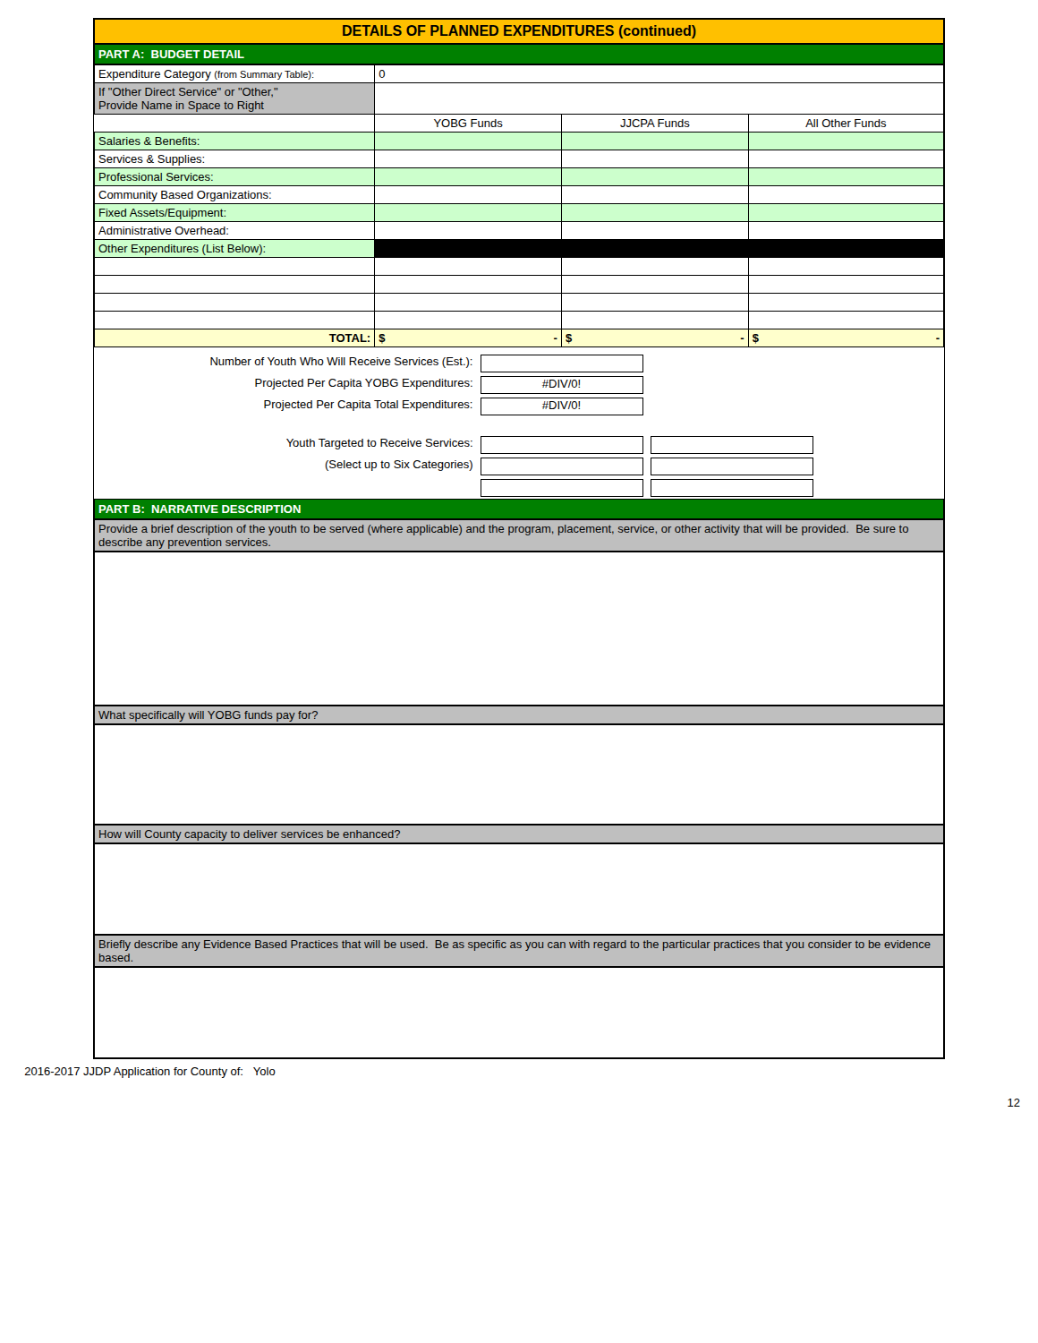DETAILS OF PLANNED EXPENDITURES (continued)
PART A: BUDGET DETAIL
| Expenditure Category (from Summary Table): | 0 |
| If "Other Direct Service" or "Other," Provide Name in Space to Right | |
| | YOBG Funds | JJCPA Funds | All Other Funds |
| Salaries & Benefits: | | | |
| Services & Supplies: | | | |
| Professional Services: | | | |
| Community Based Organizations: | | | |
| Fixed Assets/Equipment: | | | |
| Administrative Overhead: | | | |
| Other Expenditures (List Below): | | | |
| TOTAL: | $ - | $ - | $ - |
| Number of Youth Who Will Receive Services (Est.): | | |
| Projected Per Capita YOBG Expenditures: | #DIV/0! | |
| Projected Per Capita Total Expenditures: | #DIV/0! | |
| Youth Targeted to Receive Services: | | | |
| (Select up to Six Categories) | | | |
PART B: NARRATIVE DESCRIPTION
Provide a brief description of the youth to be served (where applicable) and the program, placement, service, or other activity that will be provided. Be sure to describe any prevention services.
What specifically will YOBG funds pay for?
How will County capacity to deliver services be enhanced?
Briefly describe any Evidence Based Practices that will be used. Be as specific as you can with regard to the particular practices that you consider to be evidence based.
2016-2017 JJDP Application for County of: Yolo
12